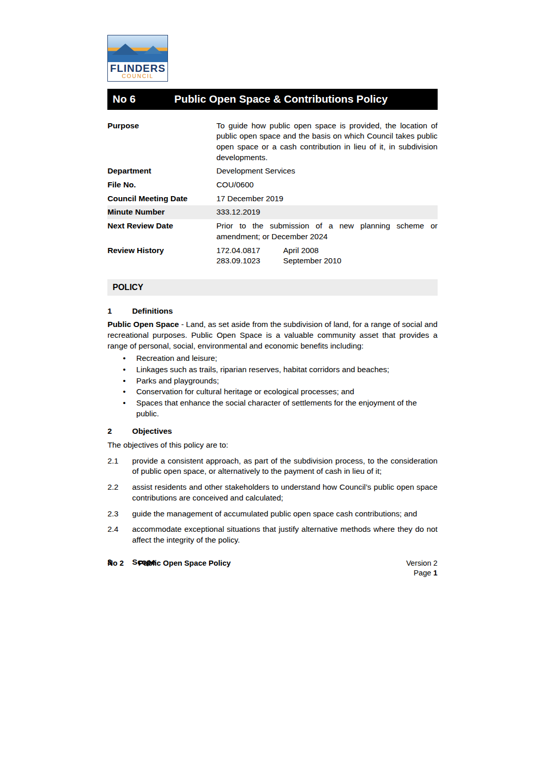FLINDERS
COUNCIL
No 6 Public Open Space & Contributions Policy
| Purpose | To guide how public open space is provided, the location of public open space and the basis on which Council takes public open space or a cash contribution in lieu of it, in subdivision developments. |
| Department | Development Services |
| File No. | COU/0600 |
| Council Meeting Date | 17 December 2019 |
| Minute Number | 333.12.2019 |
| Next Review Date | Prior to the submission of a new planning scheme or amendment; or December 2024 |
| Review History | 172.04.0817 April 2008 283.09.1023 September 2010 |
POLICY
1 Definitions
Public Open Space - Land, as set aside from the subdivision of land, for a range of social and recreational purposes. Public Open Space is a valuable community asset that provides a range of personal, social, environmental and economic benefits including:
Recreation and leisure;
Linkages such as trails, riparian reserves, habitat corridors and beaches;
Parks and playgrounds;
Conservation for cultural heritage or ecological processes; and
Spaces that enhance the social character of settlements for the enjoyment of the public.
2 Objectives
The objectives of this policy are to:
2.1
provide a consistent approach, as part of the subdivision process, to the consideration of public open space, or alternatively to the payment of cash in lieu of it;
2.2
assist residents and other stakeholders to understand how Council’s public open space contributions are conceived and calculated;
2.3
guide the management of accumulated public open space cash contributions; and
2.4
accommodate exceptional situations that justify alternative methods where they do not affect the integrity of the policy.
3 Scope
No 2 Public Open Space Policy
Version 2
Page 1